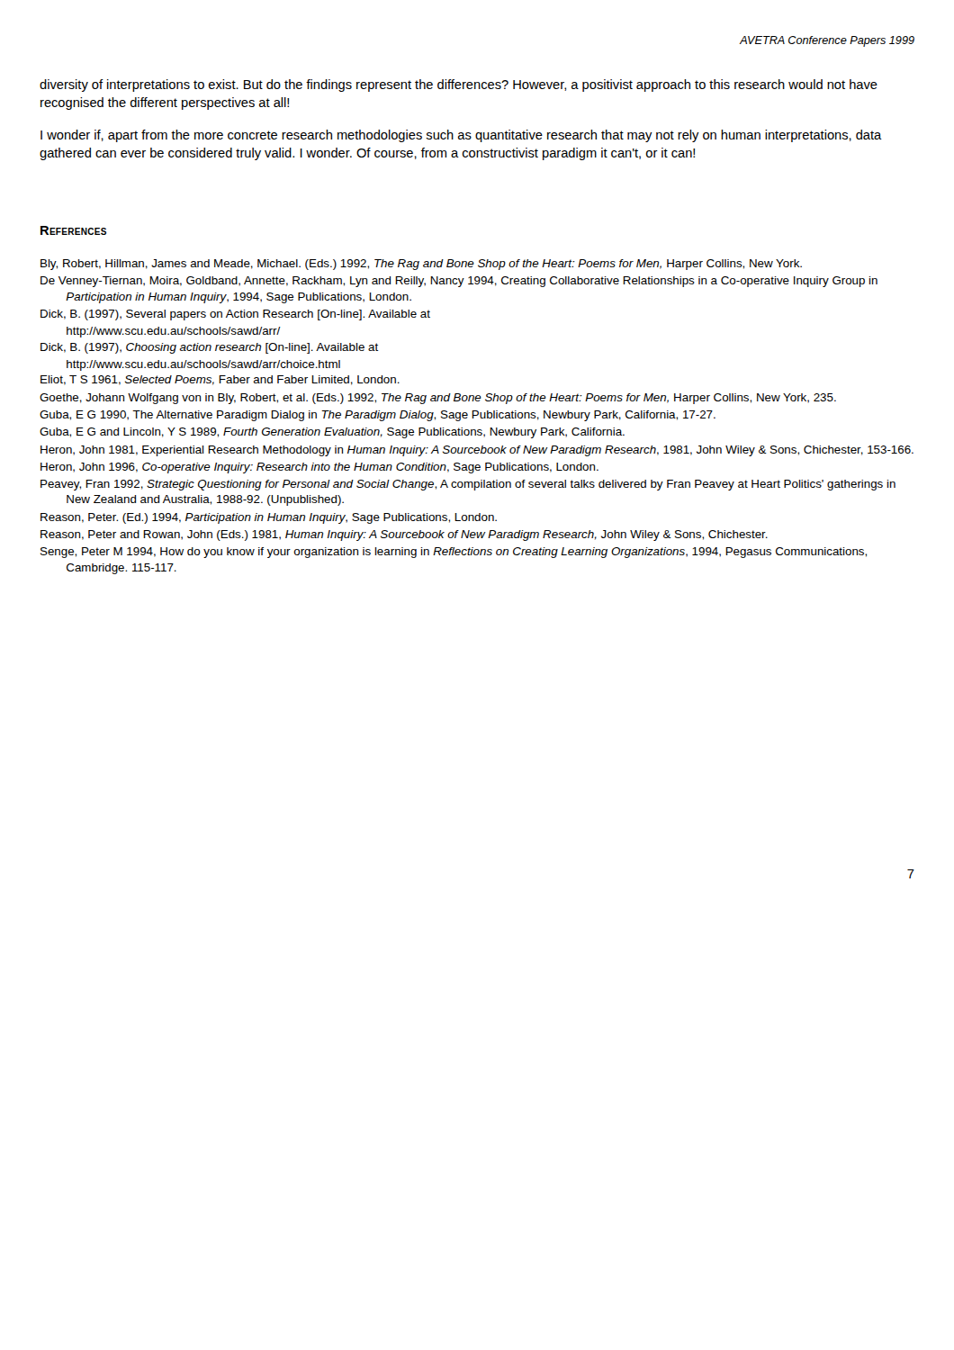AVETRA Conference Papers 1999
diversity of interpretations to exist. But do the findings represent the differences? However, a positivist approach to this research would not have recognised the different perspectives at all!
I wonder if, apart from the more concrete research methodologies such as quantitative research that may not rely on human interpretations, data gathered can ever be considered truly valid. I wonder. Of course, from a constructivist paradigm it can't, or it can!
References
Bly, Robert, Hillman, James and Meade, Michael. (Eds.) 1992, The Rag and Bone Shop of the Heart: Poems for Men, Harper Collins, New York.
De Venney-Tiernan, Moira, Goldband, Annette, Rackham, Lyn and Reilly, Nancy 1994, Creating Collaborative Relationships in a Co-operative Inquiry Group in Participation in Human Inquiry, 1994, Sage Publications, London.
Dick, B. (1997), Several papers on Action Research [On-line]. Available at
http://www.scu.edu.au/schools/sawd/arr/
Dick, B. (1997), Choosing action research [On-line]. Available at
http://www.scu.edu.au/schools/sawd/arr/choice.html
Eliot, T S 1961, Selected Poems, Faber and Faber Limited, London.
Goethe, Johann Wolfgang von in Bly, Robert, et al. (Eds.) 1992, The Rag and Bone Shop of the Heart: Poems for Men, Harper Collins, New York, 235.
Guba, E G 1990, The Alternative Paradigm Dialog in The Paradigm Dialog, Sage Publications, Newbury Park, California, 17-27.
Guba, E G and Lincoln, Y S 1989, Fourth Generation Evaluation, Sage Publications, Newbury Park, California.
Heron, John 1981, Experiential Research Methodology in Human Inquiry: A Sourcebook of New Paradigm Research, 1981, John Wiley & Sons, Chichester, 153-166.
Heron, John 1996, Co-operative Inquiry: Research into the Human Condition, Sage Publications, London.
Peavey, Fran 1992, Strategic Questioning for Personal and Social Change, A compilation of several talks delivered by Fran Peavey at Heart Politics' gatherings in New Zealand and Australia, 1988-92. (Unpublished).
Reason, Peter. (Ed.) 1994, Participation in Human Inquiry, Sage Publications, London.
Reason, Peter and Rowan, John (Eds.) 1981, Human Inquiry: A Sourcebook of New Paradigm Research, John Wiley & Sons, Chichester.
Senge, Peter M 1994, How do you know if your organization is learning in Reflections on Creating Learning Organizations, 1994, Pegasus Communications, Cambridge. 115-117.
7